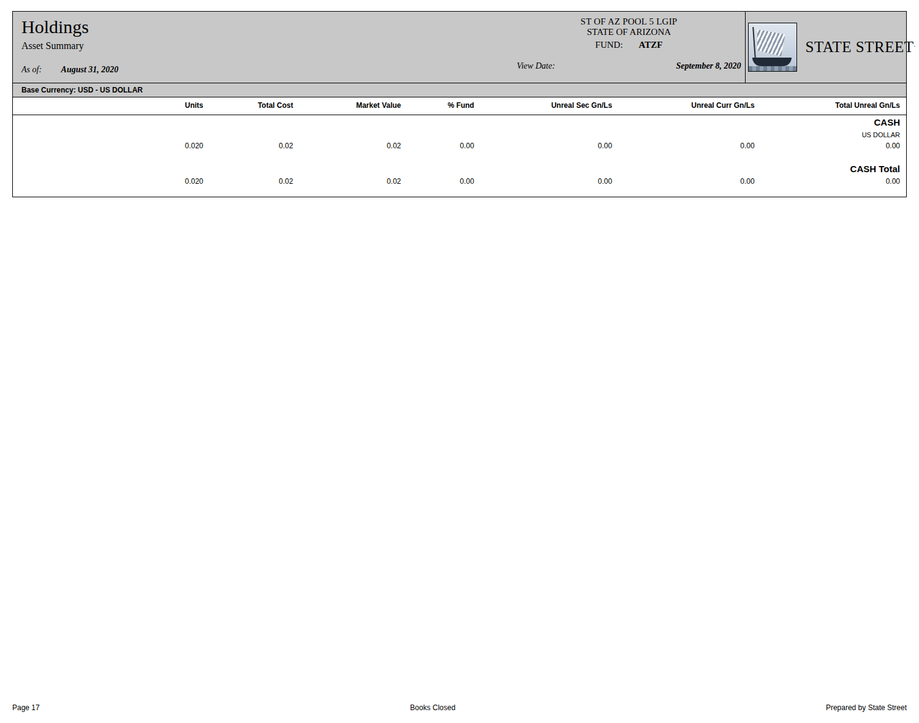Holdings
Asset Summary
As of: August 31, 2020
ST OF AZ POOL 5 LGIP
STATE OF ARIZONA
FUND: ATZF
View Date: September 8, 2020
STATE STREET.
Base Currency: USD - US DOLLAR
| Units | Total Cost | Market Value | % Fund | Unreal Sec Gn/Ls | Unreal Curr Gn/Ls | Total Unreal Gn/Ls |
| --- | --- | --- | --- | --- | --- | --- |
| CASH |
| US DOLLAR |
| 0.020 | 0.02 | 0.02 | 0.00 | 0.00 | 0.00 | 0.00 |
| CASH Total |
| 0.020 | 0.02 | 0.02 | 0.00 | 0.00 | 0.00 | 0.00 |
Page 17
Books Closed
Prepared by State Street